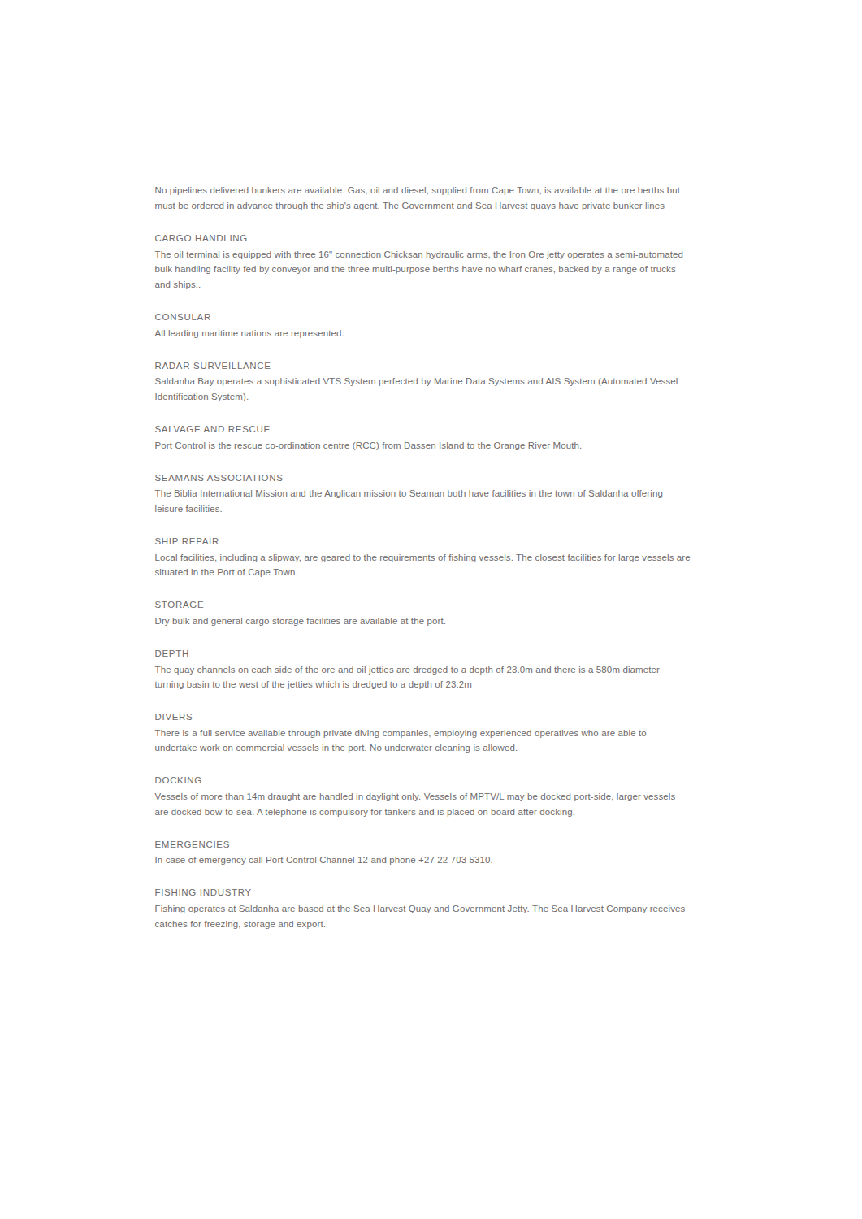No pipelines delivered bunkers are available. Gas, oil and diesel, supplied from Cape Town, is available at the ore berths but must be ordered in advance through the ship's agent. The Government and Sea Harvest quays have private bunker lines
Cargo Handling
The oil terminal is equipped with three 16" connection Chicksan hydraulic arms, the Iron Ore jetty operates a semi-automated bulk handling facility fed by conveyor and the three multi-purpose berths have no wharf cranes, backed by a range of trucks and ships..
Consular
All leading maritime nations are represented.
Radar Surveillance
Saldanha Bay operates a sophisticated VTS System perfected by Marine Data Systems and AIS System (Automated Vessel Identification System).
Salvage and Rescue
Port Control is the rescue co-ordination centre (RCC) from Dassen Island to the Orange River Mouth.
Seamans Associations
The Biblia International Mission and the Anglican mission to Seaman both have facilities in the town of Saldanha offering leisure facilities.
Ship Repair
Local facilities, including a slipway, are geared to the requirements of fishing vessels. The closest facilities for large vessels are situated in the Port of Cape Town.
Storage
Dry bulk and general cargo storage facilities are available at the port.
Depth
The quay channels on each side of the ore and oil jetties are dredged to a depth of 23.0m and there is a 580m diameter turning basin to the west of the jetties which is dredged to a depth of 23.2m
Divers
There is a full service available through private diving companies, employing experienced operatives who are able to undertake work on commercial vessels in the port. No underwater cleaning is allowed.
Docking
Vessels of more than 14m draught are handled in daylight only. Vessels of MPTV/L may be docked port-side, larger vessels are docked bow-to-sea. A telephone is compulsory for tankers and is placed on board after docking.
Emergencies
In case of emergency call Port Control Channel 12 and phone +27 22 703 5310.
Fishing Industry
Fishing operates at Saldanha are based at the Sea Harvest Quay and Government Jetty. The Sea Harvest Company receives catches for freezing, storage and export.